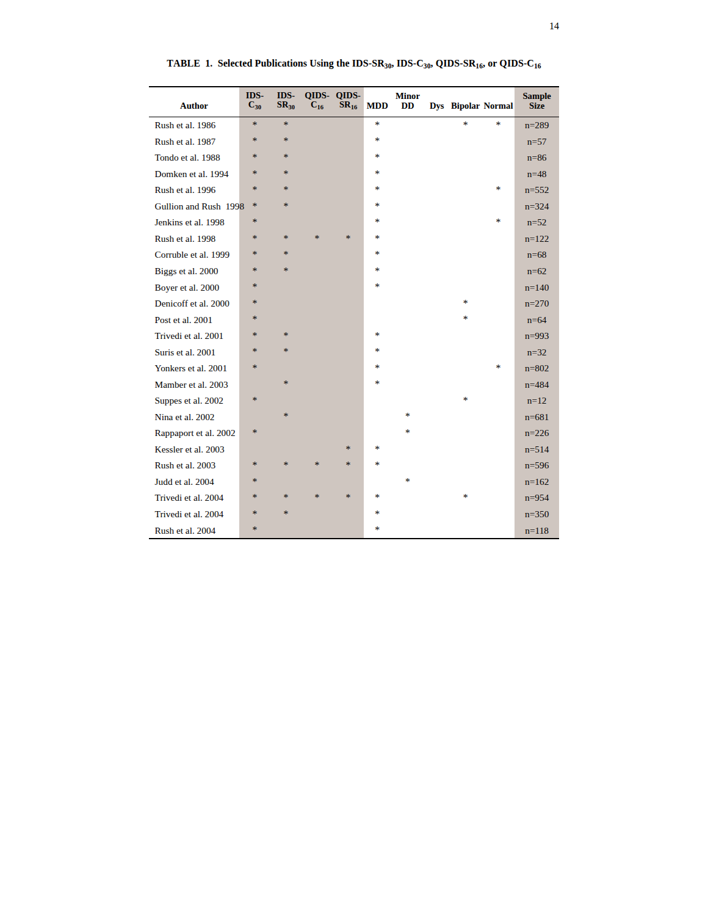14
TABLE 1. Selected Publications Using the IDS-SR30, IDS-C30, QIDS-SR16, or QIDS-C16
| Author | IDS- C 30 | IDS- SR 30 | QIDS- C 16 | QIDS- SR 16 | MDD | Minor DD | Dys | Bipolar | Normal | Sample Size |
| --- | --- | --- | --- | --- | --- | --- | --- | --- | --- | --- |
| Rush et al. 1986 | * | * | | | * | | | * | * | n=289 |
| Rush et al. 1987 | * | * | | | * | | | | | n=57 |
| Tondo et al. 1988 | * | * | | | * | | | | | n=86 |
| Domken et al. 1994 | * | * | | | * | | | | | n=48 |
| Rush et al. 1996 | * | * | | | * | | | | * | n=552 |
| Gullion and Rush 1998 | * | * | | | * | | | | | n=324 |
| Jenkins et al. 1998 | * | | | | * | | | | * | n=52 |
| Rush et al. 1998 | * | * | * | * | * | | | | | n=122 |
| Corruble et al. 1999 | * | * | | | * | | | | | n=68 |
| Biggs et al. 2000 | * | * | | | * | | | | | n=62 |
| Boyer et al. 2000 | * | | | | * | | | | | n=140 |
| Denicoff et al. 2000 | * | | | | | | | * | | n=270 |
| Post et al. 2001 | * | | | | | | | * | | n=64 |
| Trivedi et al. 2001 | * | * | | | * | | | | | n=993 |
| Suris et al. 2001 | * | * | | | * | | | | | n=32 |
| Yonkers et al. 2001 | * | | | | * | | | | * | n=802 |
| Mamber et al. 2003 | | * | | | * | | | | | n=484 |
| Suppes et al. 2002 | * | | | | | | | * | | n=12 |
| Nina et al. 2002 | | * | | | | * | | | | n=681 |
| Rappaport et al. 2002 | * | | | | | * | | | | n=226 |
| Kessler et al. 2003 | | | | * | * | | | | | n=514 |
| Rush et al. 2003 | * | * | * | * | * | | | | | n=596 |
| Judd et al. 2004 | * | | | | | * | | | | n=162 |
| Trivedi et al. 2004 | * | * | * | * | * | | | * | | n=954 |
| Trivedi et al. 2004 | * | * | | | * | | | | | n=350 |
| Rush et al. 2004 | * | | | | * | | | | | n=118 |